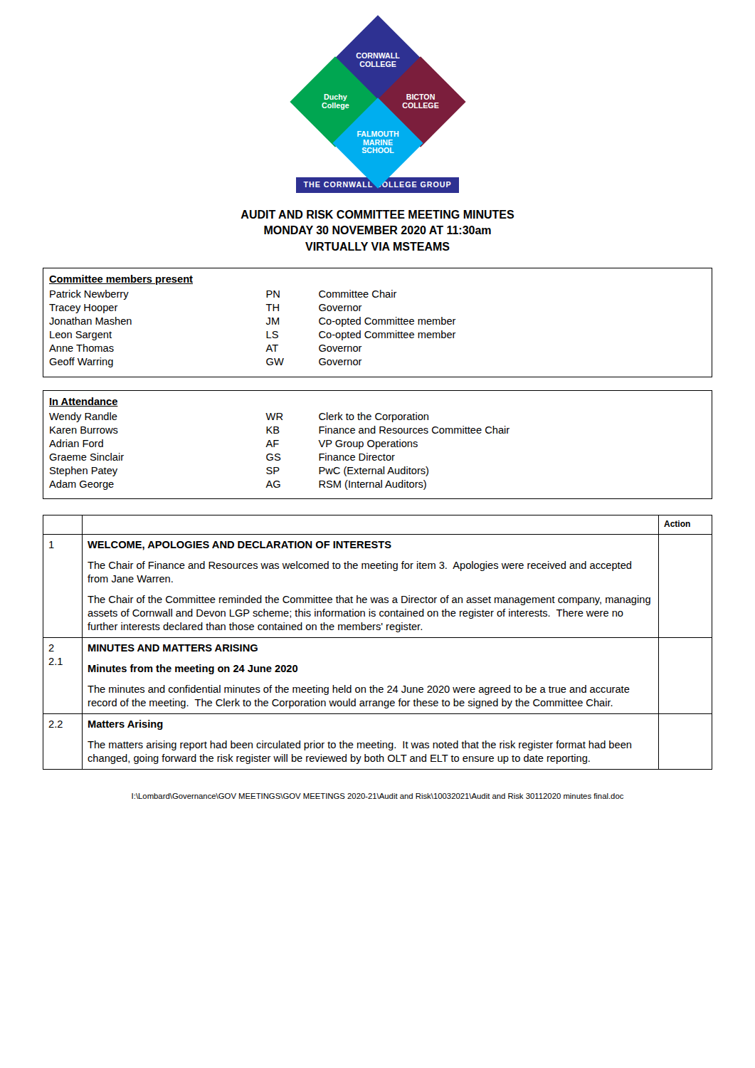CORNWALL
COLLEGE
Duchy
College
BICTON
COLLEGE
FALMOUTH
MARINE
SCHOOL
THE CORNWALL COLLEGE GROUP
AUDIT AND RISK COMMITTEE MEETING MINUTES
MONDAY 30 NOVEMBER 2020 AT 11:30am
VIRTUALLY VIA MSTEAMS
| Committee members present / Patrick Newberry / PN / Committee Chair / / Tracey Hooper / TH / Governor / / Jonathan Mashen / JM / Co-opted Committee member / / Leon Sargent / LS / Co-opted Committee member / / Anne Thomas / AT / Governor / / Geoff Warring / GW / Governor / |
| In Attendance / Wendy Randle / WR / Clerk to the Corporation / / Karen Burrows / KB / Finance and Resources Committee Chair / / Adrian Ford / AF / VP Group Operations / / Graeme Sinclair / GS / Finance Director / / Stephen Patey / SP / PwC (External Auditors) / / Adam George / AG / RSM (Internal Auditors) / |
| | | Action |
| 1 | WELCOME, APOLOGIES AND DECLARATION OF INTERESTS The Chair of Finance and Resources was welcomed to the meeting for item 3. Apologies were received and accepted from Jane Warren. The Chair of the Committee reminded the Committee that he was a Director of an asset management company, managing assets of Cornwall and Devon LGP scheme; this information is contained on the register of interests. There were no further interests declared than those contained on the members' register. | |
| 2 2.1 | MINUTES AND MATTERS ARISING Minutes from the meeting on 24 June 2020 The minutes and confidential minutes of the meeting held on the 24 June 2020 were agreed to be a true and accurate record of the meeting. The Clerk to the Corporation would arrange for these to be signed by the Committee Chair. | |
| 2.2 | Matters Arising The matters arising report had been circulated prior to the meeting. It was noted that the risk register format had been changed, going forward the risk register will be reviewed by both OLT and ELT to ensure up to date reporting. | |
I:\Lombard\Governance\GOV MEETINGS\GOV MEETINGS 2020-21\Audit and Risk\10032021\Audit and Risk 30112020 minutes final.doc